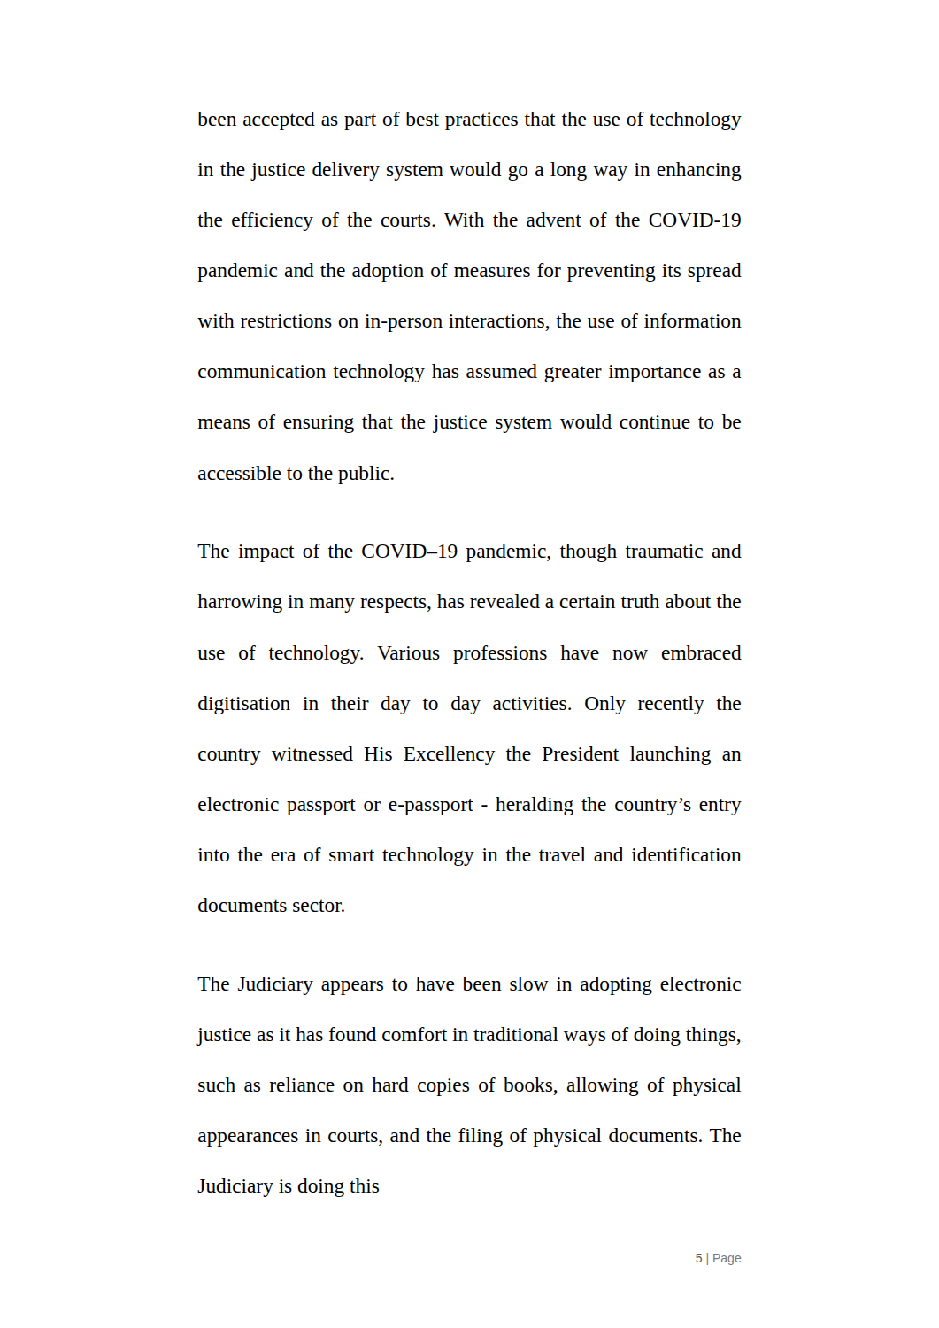been accepted as part of best practices that the use of technology in the justice delivery system would go a long way in enhancing the efficiency of the courts. With the advent of the COVID-19 pandemic and the adoption of measures for preventing its spread with restrictions on in-person interactions, the use of information communication technology has assumed greater importance as a means of ensuring that the justice system would continue to be accessible to the public.
The impact of the COVID–19 pandemic, though traumatic and harrowing in many respects, has revealed a certain truth about the use of technology. Various professions have now embraced digitisation in their day to day activities. Only recently the country witnessed His Excellency the President launching an electronic passport or e-passport - heralding the country’s entry into the era of smart technology in the travel and identification documents sector.
The Judiciary appears to have been slow in adopting electronic justice as it has found comfort in traditional ways of doing things, such as reliance on hard copies of books, allowing of physical appearances in courts, and the filing of physical documents. The Judiciary is doing this
5 | Page